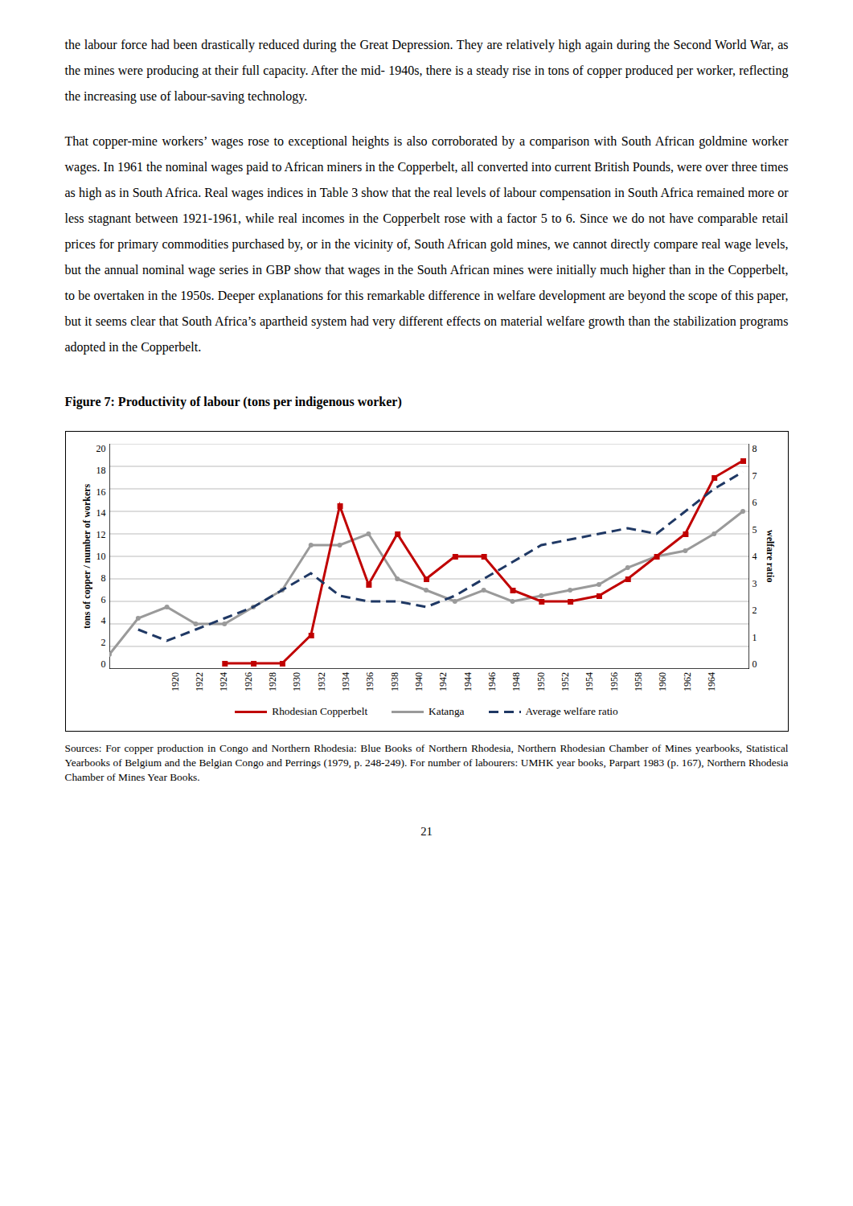the labour force had been drastically reduced during the Great Depression. They are relatively high again during the Second World War, as the mines were producing at their full capacity. After the mid- 1940s, there is a steady rise in tons of copper produced per worker, reflecting the increasing use of labour-saving technology.
That copper-mine workers’ wages rose to exceptional heights is also corroborated by a comparison with South African goldmine worker wages. In 1961 the nominal wages paid to African miners in the Copperbelt, all converted into current British Pounds, were over three times as high as in South Africa. Real wages indices in Table 3 show that the real levels of labour compensation in South Africa remained more or less stagnant between 1921-1961, while real incomes in the Copperbelt rose with a factor 5 to 6. Since we do not have comparable retail prices for primary commodities purchased by, or in the vicinity of, South African gold mines, we cannot directly compare real wage levels, but the annual nominal wage series in GBP show that wages in the South African mines were initially much higher than in the Copperbelt, to be overtaken in the 1950s. Deeper explanations for this remarkable difference in welfare development are beyond the scope of this paper, but it seems clear that South Africa’s apartheid system had very different effects on material welfare growth than the stabilization programs adopted in the Copperbelt.
Figure 7: Productivity of labour (tons per indigenous worker)
tons of copper / number of workers
20181614121086420
876543210
welfare ratio
19201922192419261928193019321934193619381940194219441946194819501952195419561958196019621964
Rhodesian Copperbelt
Katanga
Average welfare ratio
Sources: For copper production in Congo and Northern Rhodesia: Blue Books of Northern Rhodesia, Northern Rhodesian Chamber of Mines yearbooks, Statistical Yearbooks of Belgium and the Belgian Congo and Perrings (1979, p. 248-249). For number of labourers: UMHK year books, Parpart 1983 (p. 167), Northern Rhodesia Chamber of Mines Year Books.
21